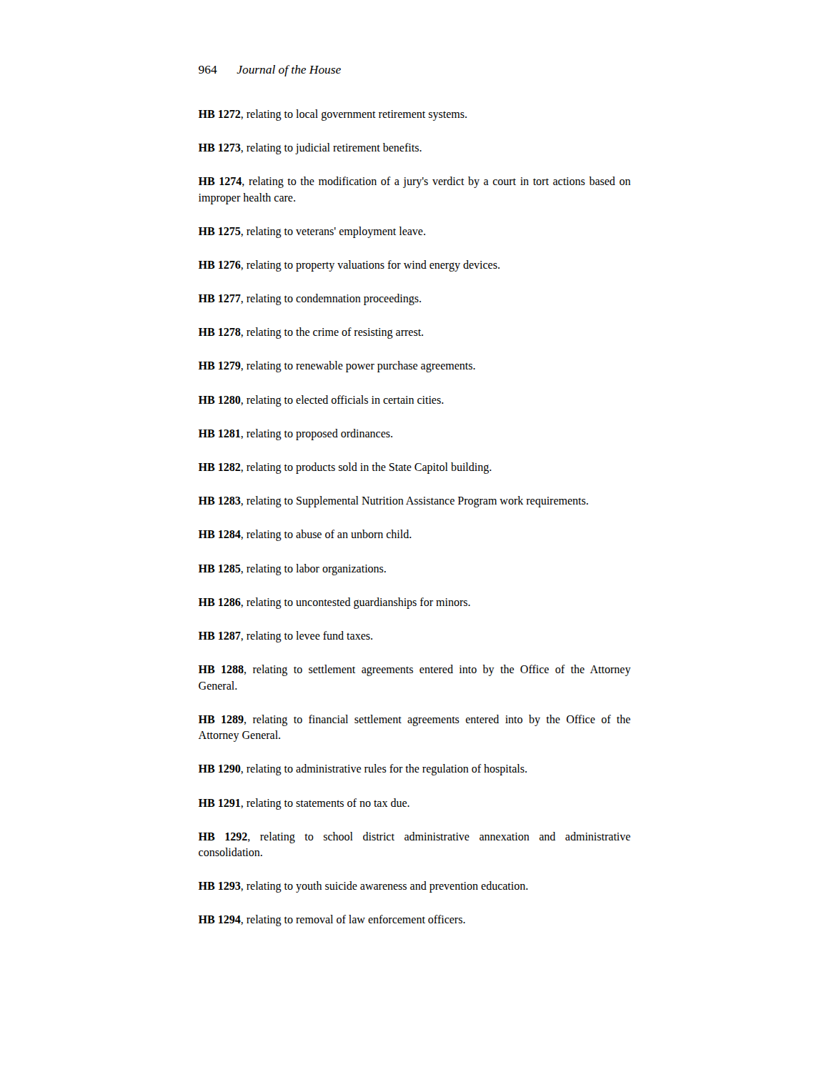964 Journal of the House
HB 1272, relating to local government retirement systems.
HB 1273, relating to judicial retirement benefits.
HB 1274, relating to the modification of a jury's verdict by a court in tort actions based on improper health care.
HB 1275, relating to veterans' employment leave.
HB 1276, relating to property valuations for wind energy devices.
HB 1277, relating to condemnation proceedings.
HB 1278, relating to the crime of resisting arrest.
HB 1279, relating to renewable power purchase agreements.
HB 1280, relating to elected officials in certain cities.
HB 1281, relating to proposed ordinances.
HB 1282, relating to products sold in the State Capitol building.
HB 1283, relating to Supplemental Nutrition Assistance Program work requirements.
HB 1284, relating to abuse of an unborn child.
HB 1285, relating to labor organizations.
HB 1286, relating to uncontested guardianships for minors.
HB 1287, relating to levee fund taxes.
HB 1288, relating to settlement agreements entered into by the Office of the Attorney General.
HB 1289, relating to financial settlement agreements entered into by the Office of the Attorney General.
HB 1290, relating to administrative rules for the regulation of hospitals.
HB 1291, relating to statements of no tax due.
HB 1292, relating to school district administrative annexation and administrative consolidation.
HB 1293, relating to youth suicide awareness and prevention education.
HB 1294, relating to removal of law enforcement officers.